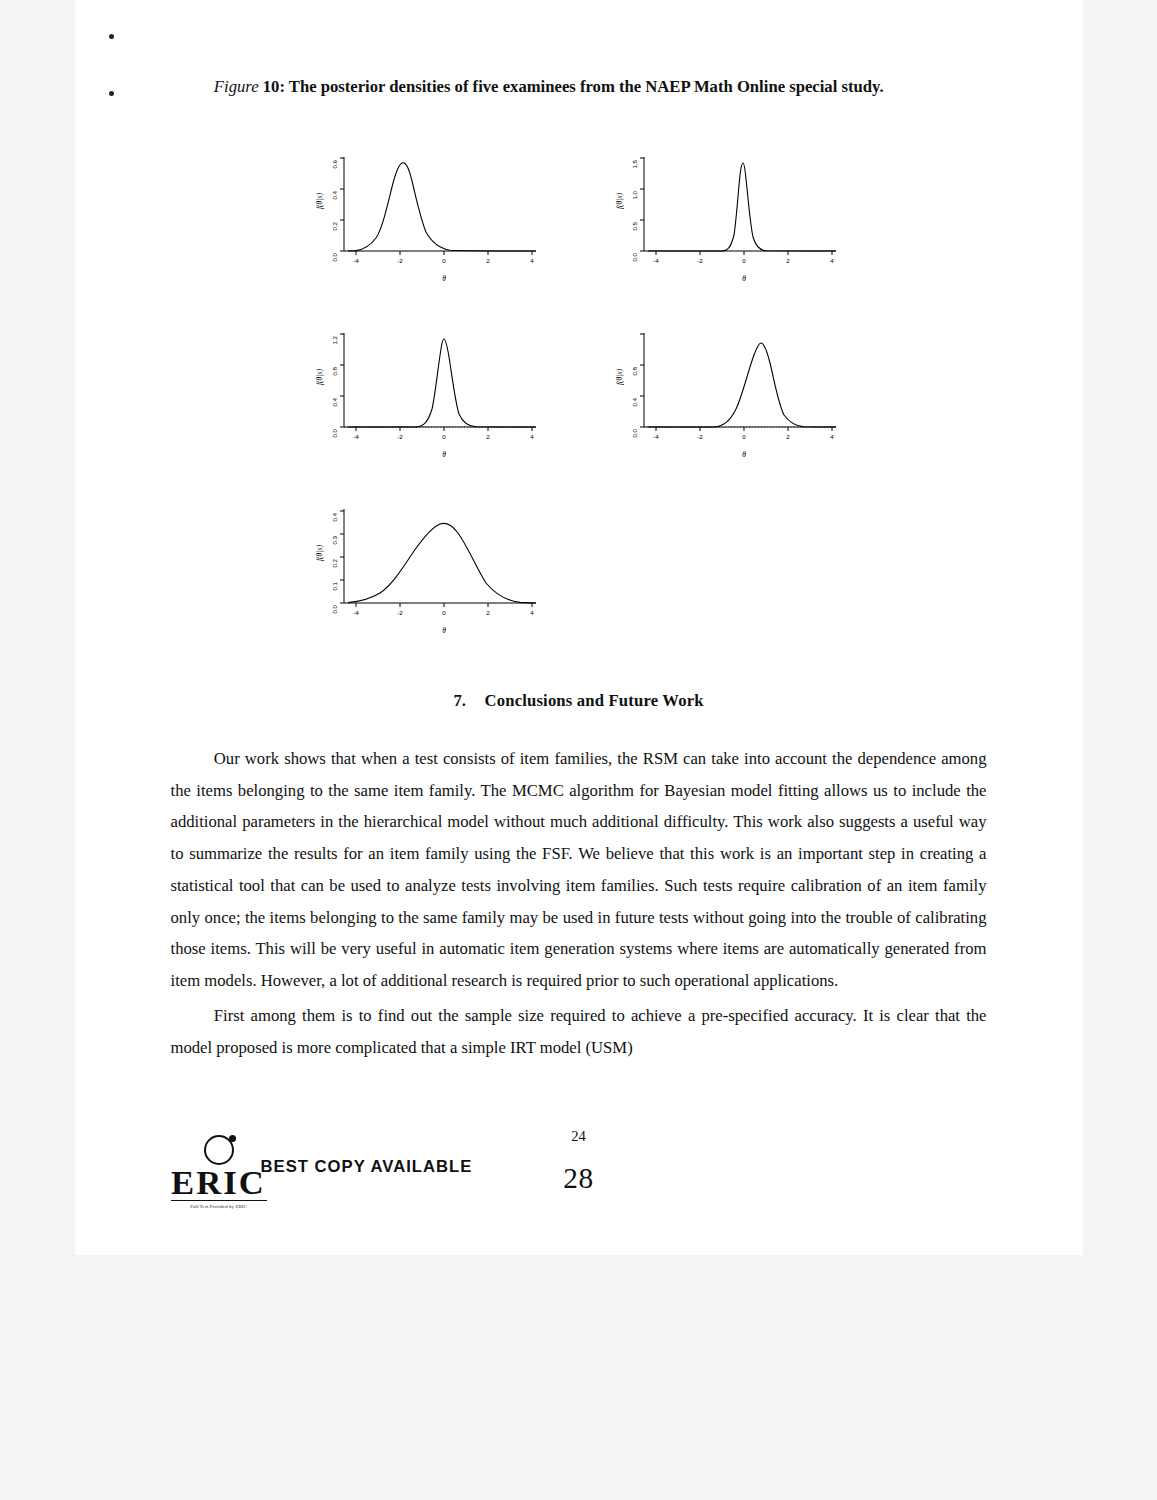Figure 10: The posterior densities of five examinees from the NAEP Math Online special study.
0.0 0.2 0.4 0.6 f(θ|x) -4 -2 0 2 4 θ
0.0 0.5 1.0 1.5 f(θ|x) -4 -2 0 2 4 θ
0.0 0.4 0.8 1.2 f(θ|x) -4 -2 0 2 4 θ
0.0 0.4 0.8 f(θ|x) -4 -2 0 2 4 θ
0.0 0.1 0.2 0.3 0.4 f(θ|x) -4 -2 0 2 4 θ
7. Conclusions and Future Work
Our work shows that when a test consists of item families, the RSM can take into account the dependence among the items belonging to the same item family. The MCMC algorithm for Bayesian model fitting allows us to include the additional parameters in the hierarchical model without much additional difficulty. This work also suggests a useful way to summarize the results for an item family using the FSF. We believe that this work is an important step in creating a statistical tool that can be used to analyze tests involving item families. Such tests require calibration of an item family only once; the items belonging to the same family may be used in future tests without going into the trouble of calibrating those items. This will be very useful in automatic item generation systems where items are automatically generated from item models. However, a lot of additional research is required prior to such operational applications.
First among them is to find out the sample size required to achieve a pre-specified accuracy. It is clear that the model proposed is more complicated that a simple IRT model (USM)
ERIC
Full Text Provided by ERIC
24
BEST COPY AVAILABLE
28